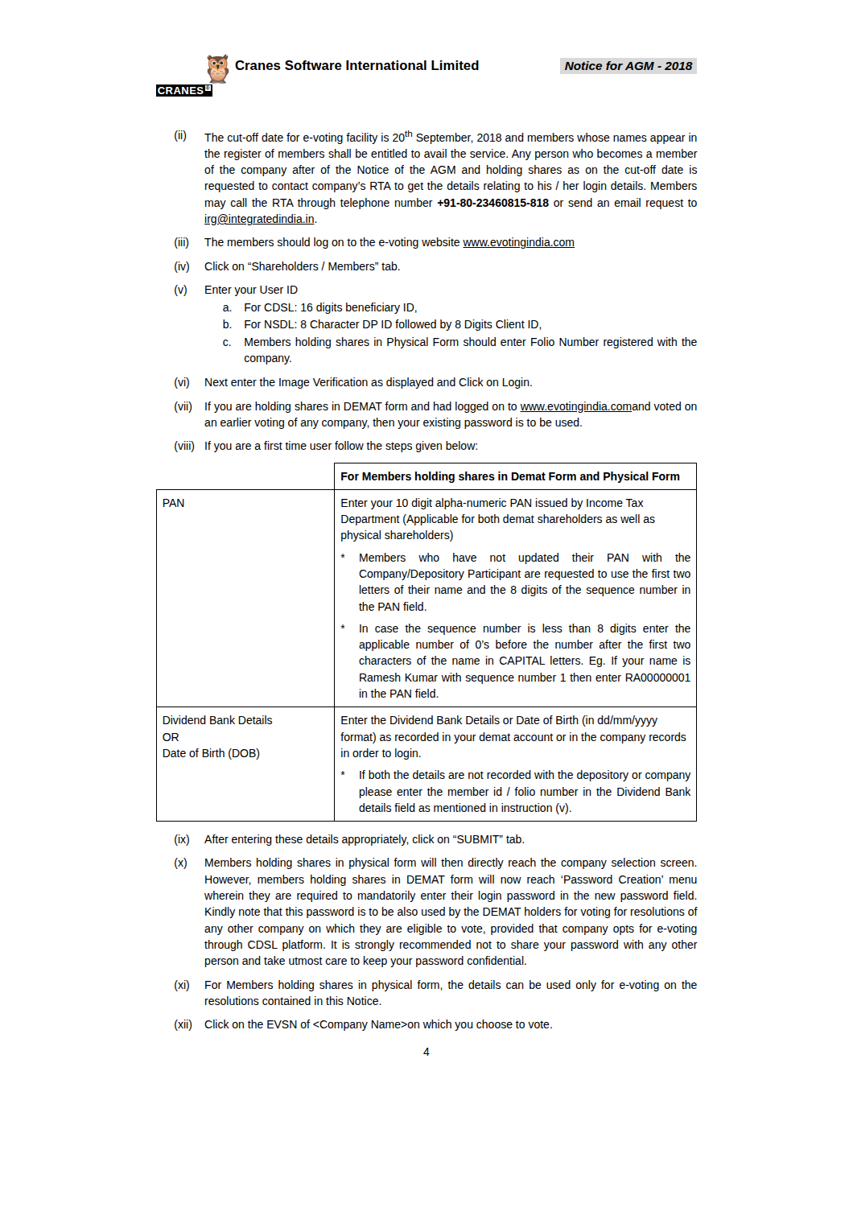🦉 CRANES®
Cranes Software International Limited
Notice for AGM - 2018
(ii) The cut-off date for e-voting facility is 20th September, 2018 and members whose names appear in the register of members shall be entitled to avail the service. Any person who becomes a member of the company after of the Notice of the AGM and holding shares as on the cut-off date is requested to contact company’s RTA to get the details relating to his / her login details. Members may call the RTA through telephone number +91-80-23460815-818 or send an email request to irg@integratedindia.in.
(iii) The members should log on to the e-voting website www.evotingindia.com
(iv) Click on “Shareholders / Members” tab.
(v) Enter your User ID
a. For CDSL: 16 digits beneficiary ID,
b. For NSDL: 8 Character DP ID followed by 8 Digits Client ID,
c. Members holding shares in Physical Form should enter Folio Number registered with the company.
(vi) Next enter the Image Verification as displayed and Click on Login.
(vii) If you are holding shares in DEMAT form and had logged on to www.evotingindia.comand voted on an earlier voting of any company, then your existing password is to be used.
(viii) If you are a first time user follow the steps given below:
| | For Members holding shares in Demat Form and Physical Form |
| --- | --- |
| PAN | Enter your 10 digit alpha-numeric PAN issued by Income Tax Department (Applicable for both demat shareholders as well as physical shareholders) * Members who have not updated their PAN with the Company/Depository Participant are requested to use the first two letters of their name and the 8 digits of the sequence number in the PAN field. * In case the sequence number is less than 8 digits enter the applicable number of 0’s before the number after the first two characters of the name in CAPITAL letters. Eg. If your name is Ramesh Kumar with sequence number 1 then enter RA00000001 in the PAN field. |
| Dividend Bank Details OR Date of Birth (DOB) | Enter the Dividend Bank Details or Date of Birth (in dd/mm/yyyy format) as recorded in your demat account or in the company records in order to login. * If both the details are not recorded with the depository or company please enter the member id / folio number in the Dividend Bank details field as mentioned in instruction (v). |
(ix) After entering these details appropriately, click on “SUBMIT” tab.
(x) Members holding shares in physical form will then directly reach the company selection screen. However, members holding shares in DEMAT form will now reach ‘Password Creation’ menu wherein they are required to mandatorily enter their login password in the new password field. Kindly note that this password is to be also used by the DEMAT holders for voting for resolutions of any other company on which they are eligible to vote, provided that company opts for e-voting through CDSL platform. It is strongly recommended not to share your password with any other person and take utmost care to keep your password confidential.
(xi) For Members holding shares in physical form, the details can be used only for e-voting on the resolutions contained in this Notice.
(xii) Click on the EVSN of <Company Name>on which you choose to vote.
4